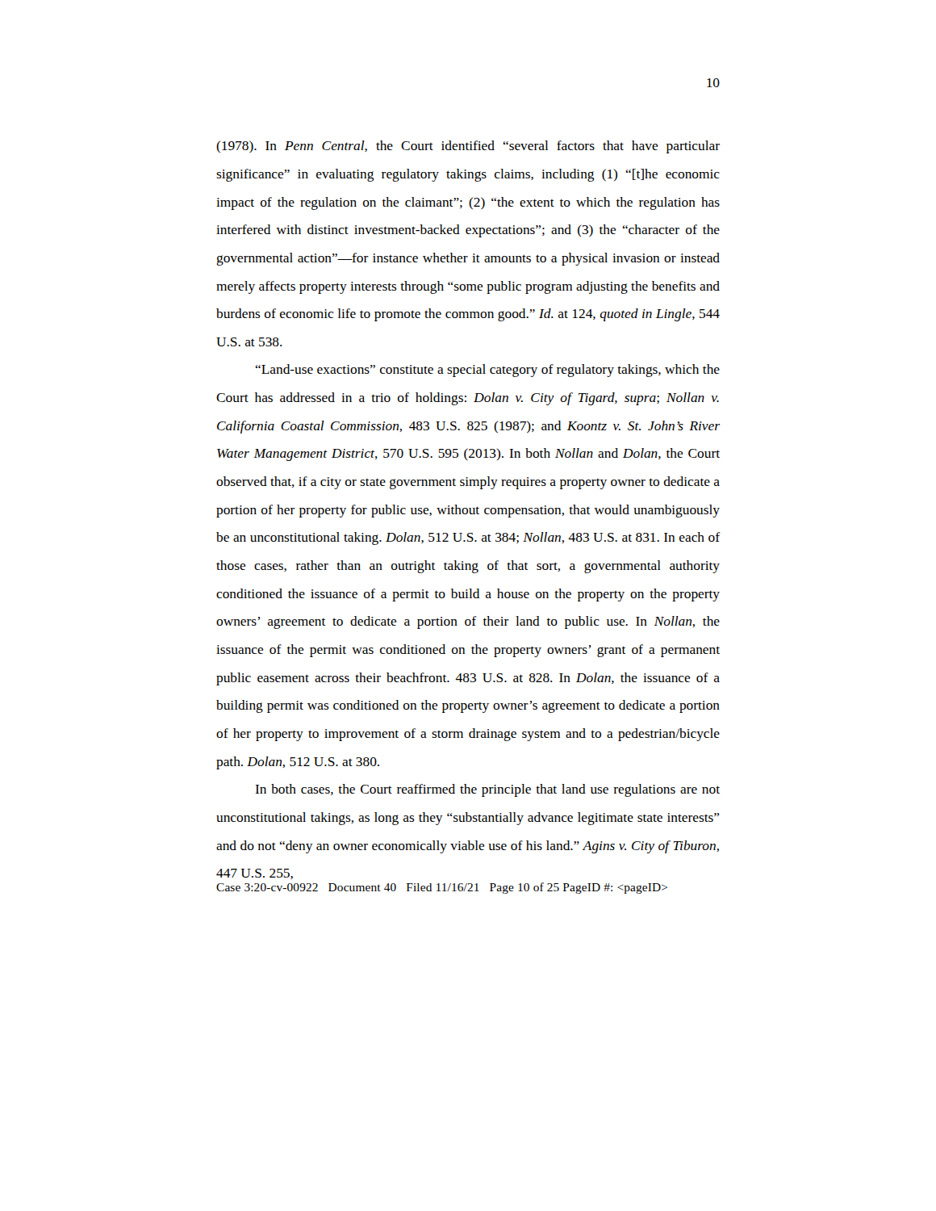10
(1978). In Penn Central, the Court identified “several factors that have particular significance” in evaluating regulatory takings claims, including (1) “[t]he economic impact of the regulation on the claimant”; (2) “the extent to which the regulation has interfered with distinct investment-backed expectations”; and (3) the “character of the governmental action”—for instance whether it amounts to a physical invasion or instead merely affects property interests through “some public program adjusting the benefits and burdens of economic life to promote the common good.” Id. at 124, quoted in Lingle, 544 U.S. at 538.
“Land-use exactions” constitute a special category of regulatory takings, which the Court has addressed in a trio of holdings: Dolan v. City of Tigard, supra; Nollan v. California Coastal Commission, 483 U.S. 825 (1987); and Koontz v. St. John’s River Water Management District, 570 U.S. 595 (2013). In both Nollan and Dolan, the Court observed that, if a city or state government simply requires a property owner to dedicate a portion of her property for public use, without compensation, that would unambiguously be an unconstitutional taking. Dolan, 512 U.S. at 384; Nollan, 483 U.S. at 831. In each of those cases, rather than an outright taking of that sort, a governmental authority conditioned the issuance of a permit to build a house on the property on the property owners’ agreement to dedicate a portion of their land to public use. In Nollan, the issuance of the permit was conditioned on the property owners’ grant of a permanent public easement across their beachfront. 483 U.S. at 828. In Dolan, the issuance of a building permit was conditioned on the property owner’s agreement to dedicate a portion of her property to improvement of a storm drainage system and to a pedestrian/bicycle path. Dolan, 512 U.S. at 380.
In both cases, the Court reaffirmed the principle that land use regulations are not unconstitutional takings, as long as they “substantially advance legitimate state interests” and do not “deny an owner economically viable use of his land.” Agins v. City of Tiburon, 447 U.S. 255,
Case 3:20-cv-00922 Document 40 Filed 11/16/21 Page 10 of 25 PageID #: <pageID>